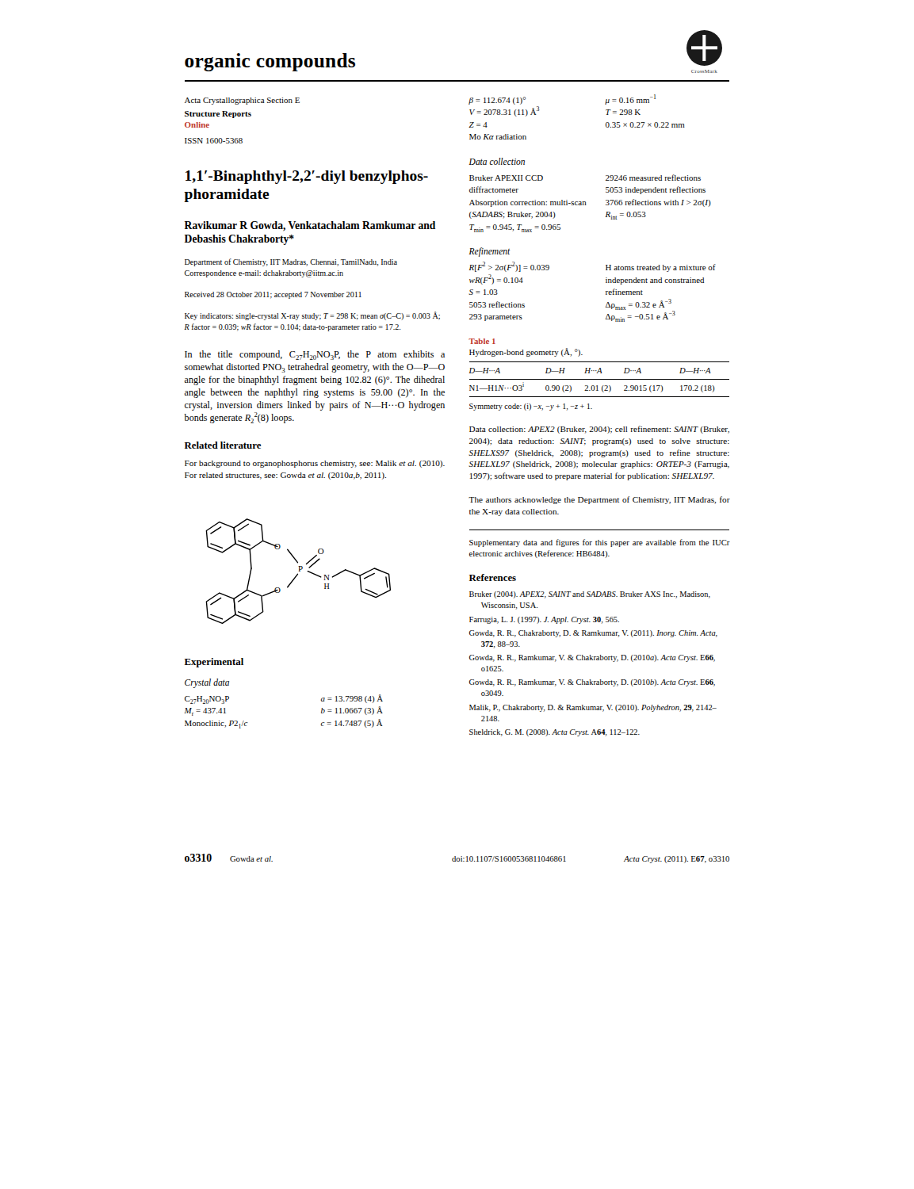organic compounds
CrossMark
Acta Crystallographica Section E
Structure Reports
Online
ISSN 1600-5368
1,1′-Binaphthyl-2,2′-diyl benzylphos­phoramidate
Ravikumar R Gowda, Venkatachalam Ramkumar and Debashis Chakraborty*
Department of Chemistry, IIT Madras, Chennai, TamilNadu, India Correspondence e-mail: dchakraborty@iitm.ac.in
Received 28 October 2011; accepted 7 November 2011
Key indicators: single-crystal X-ray study; T = 298 K; mean σ(C–C) = 0.003 Å; R factor = 0.039; wR factor = 0.104; data-to-parameter ratio = 17.2.
In the title compound, C27H20NO3P, the P atom exhibits a somewhat distorted PNO3 tetrahedral geometry, with the O—P—O angle for the binaphthyl fragment being 102.82 (6)°. The dihedral angle between the naphthyl ring systems is 59.00 (2)°. In the crystal, inversion dimers linked by pairs of N—H···O hydrogen bonds generate R22(8) loops.
Related literature
For background to organophosphorus chemistry, see: Malik et al. (2010). For related structures, see: Gowda et al. (2010a,b, 2011).
O O P O N H
Experimental
Crystal data
C27H20NO3P
Mr = 437.41
Monoclinic, P21/c
a = 13.7998 (4) Å
b = 11.0667 (3) Å
c = 14.7487 (5) Å
β = 112.674 (1)°
V = 2078.31 (11) Å3
Z = 4
Mo Kα radiation
μ = 0.16 mm−1
T = 298 K
0.35 × 0.27 × 0.22 mm
Data collection
Bruker APEXII CCD diffractometer
Absorption correction: multi-scan (SADABS; Bruker, 2004)
Tmin = 0.945, Tmax = 0.965
29246 measured reflections
5053 independent reflections
3766 reflections with I > 2σ(I)
Rint = 0.053
Refinement
R[F2 > 2σ(F2)] = 0.039
wR(F2) = 0.104
S = 1.03
5053 reflections
293 parameters
H atoms treated by a mixture of independent and constrained refinement
Δρmax = 0.32 e Å−3
Δρmin = −0.51 e Å−3
Table 1 Hydrogen-bond geometry (Å, °).
| D —H··· A | D —H | H··· A | D ··· A | D —H··· A |
| --- | --- | --- | --- | --- |
| N1—H1 N ···O3 i | 0.90 (2) | 2.01 (2) | 2.9015 (17) | 170.2 (18) |
Symmetry code: (i) −x, −y + 1, −z + 1.
Data collection: APEX2 (Bruker, 2004); cell refinement: SAINT (Bruker, 2004); data reduction: SAINT; program(s) used to solve structure: SHELXS97 (Sheldrick, 2008); program(s) used to refine structure: SHELXL97 (Sheldrick, 2008); molecular graphics: ORTEP-3 (Farrugia, 1997); software used to prepare material for publication: SHELXL97.
The authors acknowledge the Department of Chemistry, IIT Madras, for the X-ray data collection.
Supplementary data and figures for this paper are available from the IUCr electronic archives (Reference: HB6484).
References
Bruker (2004). APEX2, SAINT and SADABS. Bruker AXS Inc., Madison, Wisconsin, USA.
Farrugia, L. J. (1997). J. Appl. Cryst. 30, 565.
Gowda, R. R., Chakraborty, D. & Ramkumar, V. (2011). Inorg. Chim. Acta, 372, 88–93.
Gowda, R. R., Ramkumar, V. & Chakraborty, D. (2010a). Acta Cryst. E66, o1625.
Gowda, R. R., Ramkumar, V. & Chakraborty, D. (2010b). Acta Cryst. E66, o3049.
Malik, P., Chakraborty, D. & Ramkumar, V. (2010). Polyhedron, 29, 2142–2148.
Sheldrick, G. M. (2008). Acta Cryst. A64, 112–122.
o3310
Gowda et al.
doi:10.1107/S1600536811046861
Acta Cryst. (2011). E67, o3310